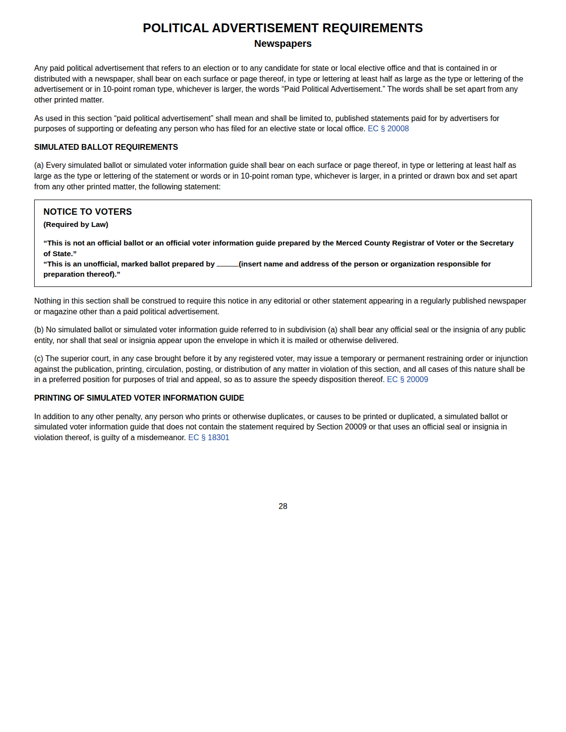POLITICAL ADVERTISEMENT REQUIREMENTS
Newspapers
Any paid political advertisement that refers to an election or to any candidate for state or local elective office and that is contained in or distributed with a newspaper, shall bear on each surface or page thereof, in type or lettering at least half as large as the type or lettering of the advertisement or in 10-point roman type, whichever is larger, the words “Paid Political Advertisement.” The words shall be set apart from any other printed matter.
As used in this section “paid political advertisement” shall mean and shall be limited to, published statements paid for by advertisers for purposes of supporting or defeating any person who has filed for an elective state or local office. EC § 20008
SIMULATED BALLOT REQUIREMENTS
(a) Every simulated ballot or simulated voter information guide shall bear on each surface or page thereof, in type or lettering at least half as large as the type or lettering of the statement or words or in 10-point roman type, whichever is larger, in a printed or drawn box and set apart from any other printed matter, the following statement:
NOTICE TO VOTERS
(Required by Law)
“This is not an official ballot or an official voter information guide prepared by the Merced County Registrar of Voter or the Secretary of State.”
“This is an unofficial, marked ballot prepared by (insert name and address of the person or organization responsible for preparation thereof).”
Nothing in this section shall be construed to require this notice in any editorial or other statement appearing in a regularly published newspaper or magazine other than a paid political advertisement.
(b) No simulated ballot or simulated voter information guide referred to in subdivision (a) shall bear any official seal or the insignia of any public entity, nor shall that seal or insignia appear upon the envelope in which it is mailed or otherwise delivered.
(c) The superior court, in any case brought before it by any registered voter, may issue a temporary or permanent restraining order or injunction against the publication, printing, circulation, posting, or distribution of any matter in violation of this section, and all cases of this nature shall be in a preferred position for purposes of trial and appeal, so as to assure the speedy disposition thereof. EC § 20009
PRINTING OF SIMULATED VOTER INFORMATION GUIDE
In addition to any other penalty, any person who prints or otherwise duplicates, or causes to be printed or duplicated, a simulated ballot or simulated voter information guide that does not contain the statement required by Section 20009 or that uses an official seal or insignia in violation thereof, is guilty of a misdemeanor. EC § 18301
28